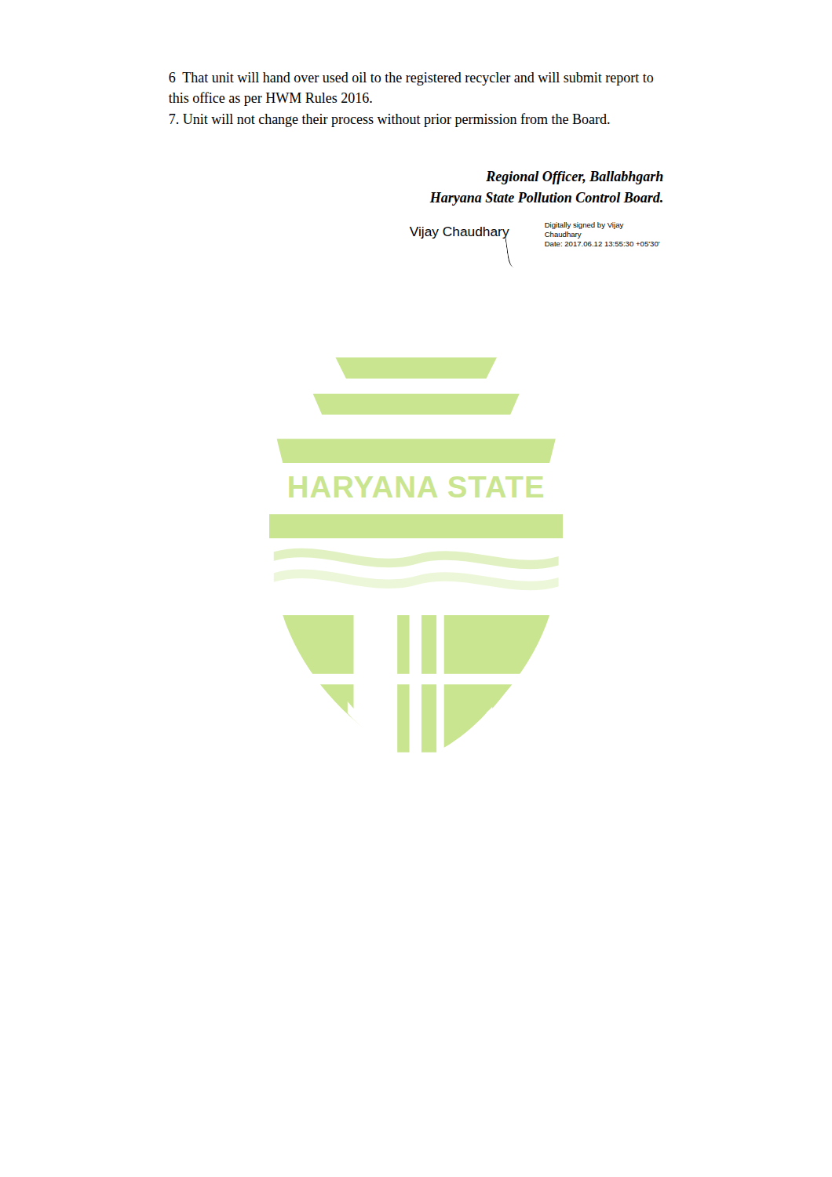6 That unit will hand over used oil to the registered recycler and will submit report to this office as per HWM Rules 2016.
7. Unit will not change their process without prior permission from the Board.
Regional Officer, Ballabhgarh
Haryana State Pollution Control Board.
Vijay Chaudhary Digitally signed by Vijay
Chaudhary
Date: 2017.06.12 13:55:30 +05'30'
HARYANA STATE